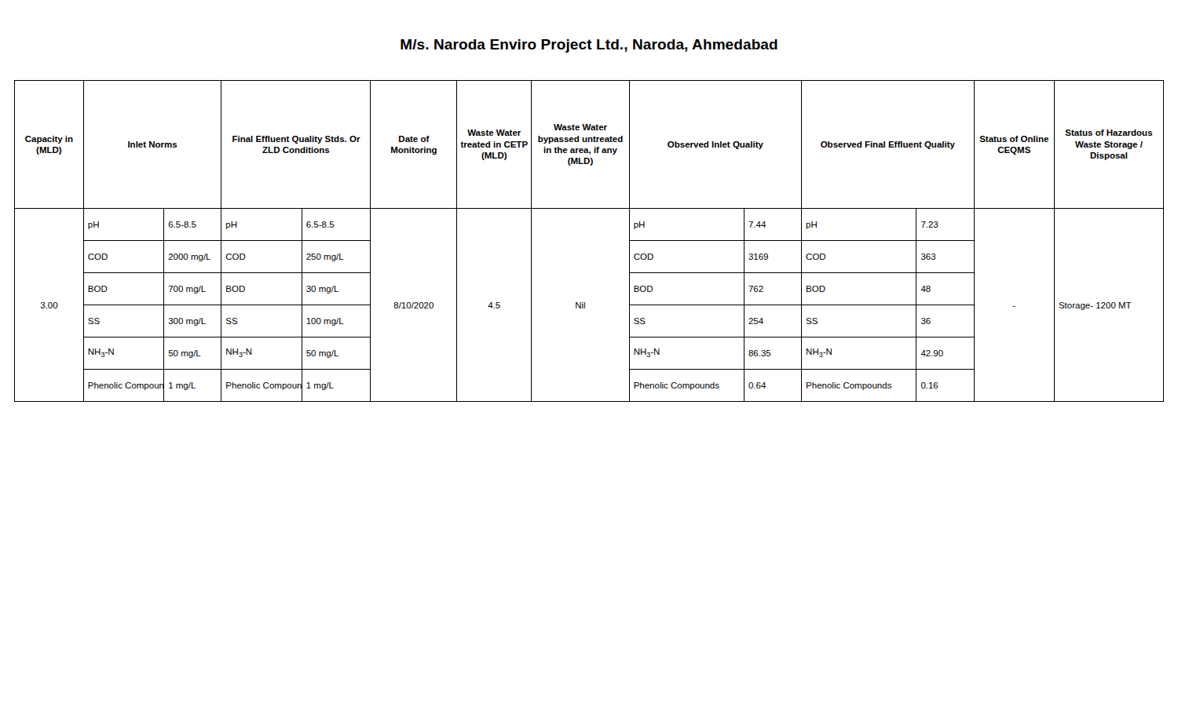M/s. Naroda Enviro Project Ltd., Naroda, Ahmedabad
| Capacity in (MLD) | Inlet Norms | Final Effluent Quality Stds. Or ZLD Conditions | Date of Monitoring | Waste Water treated in CETP (MLD) | Waste Water bypassed untreated in the area, if any (MLD) | Observed Inlet Quality | Observed Final Effluent Quality | Status of Online CEQMS | Status of Hazardous Waste Storage / Disposal |
| --- | --- | --- | --- | --- | --- | --- | --- | --- | --- |
| 3.00 | / pH / / COD / / BOD / / SS / / NH 3 -N / / Phenolic Compounds / | / 6.5-8.5 / / 2000 mg/L / / 700 mg/L / / 300 mg/L / / 50 mg/L / / 1 mg/L / | / pH / / COD / / BOD / / SS / / NH 3 -N / / Phenolic Compounds / | / 6.5-8.5 / / 250 mg/L / / 30 mg/L / / 100 mg/L / / 50 mg/L / / 1 mg/L / | 8/10/2020 | 4.5 | Nil | / pH / / COD / / BOD / / SS / / NH 3 -N / / Phenolic Compounds / | / 7.44 / / 3169 / / 762 / / 254 / / 86.35 / / 0.64 / | / pH / / COD / / BOD / / SS / / NH 3 -N / / Phenolic Compounds / | / 7.23 / / 363 / / 48 / / 36 / / 42.90 / / 0.16 / | - | Storage- 1200 MT |